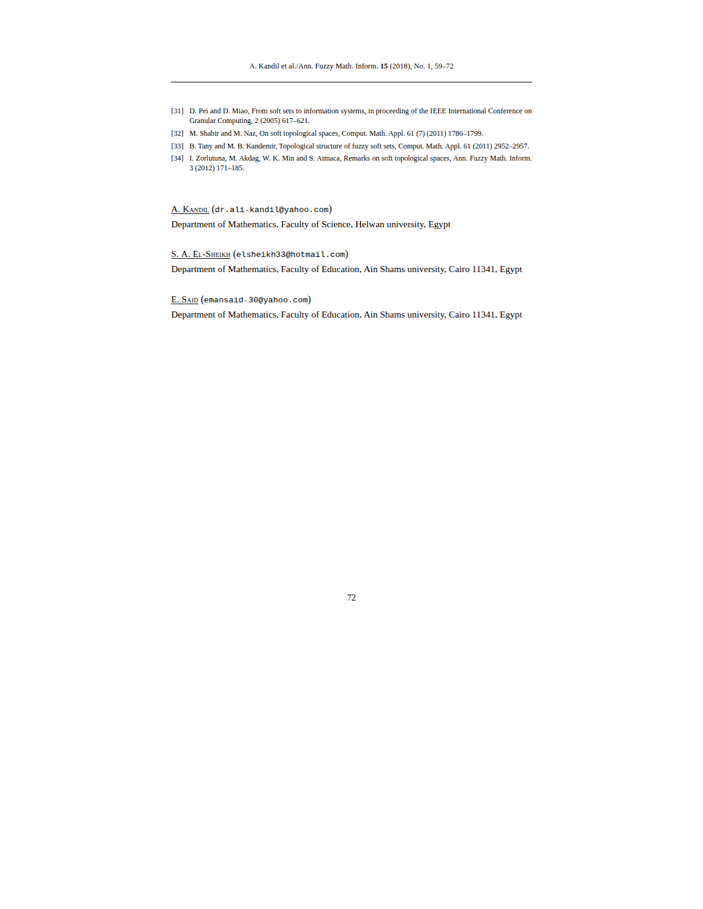A. Kandil et al./Ann. Fuzzy Math. Inform. 15 (2018), No. 1, 59–72
[31] D. Pei and D. Miao, From soft sets to information systems, in proceeding of the IEEE International Conference on Granular Computing, 2 (2005) 617–621.
[32] M. Shabir and M. Naz, On soft topological spaces, Comput. Math. Appl. 61 (7) (2011) 1786–1799.
[33] B. Tany and M. B. Kandemir, Topological structure of fuzzy soft sets, Comput. Math. Appl. 61 (2011) 2952–2957.
[34] I. Zorlutuna, M. Akdag, W. K. Min and S. Atmaca, Remarks on soft topological spaces, Ann. Fuzzy Math. Inform. 3 (2012) 171–185.
A. Kandil (dr.ali₋kandil@yahoo.com)
Department of Mathematics, Faculty of Science, Helwan university, Egypt
S. A. El-Sheikh (elsheikh33@hotmail.com)
Department of Mathematics, Faculty of Education, Ain Shams university, Cairo 11341, Egypt
E. Said (emansaid₋30@yahoo.com)
Department of Mathematics, Faculty of Education, Ain Shams university, Cairo 11341, Egypt
72